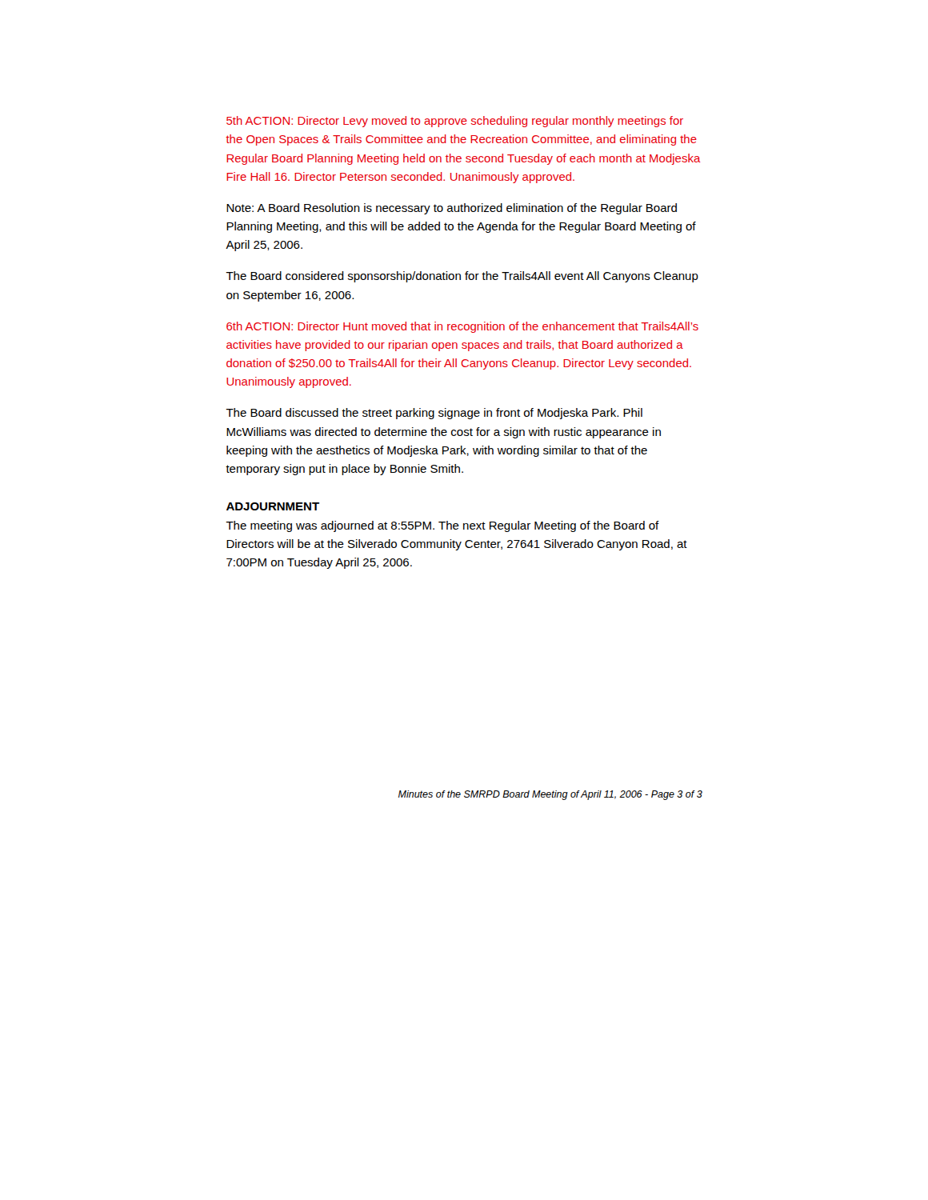5th ACTION: Director Levy moved to approve scheduling regular monthly meetings for the Open Spaces & Trails Committee and the Recreation Committee, and eliminating the Regular Board Planning Meeting held on the second Tuesday of each month at Modjeska Fire Hall 16. Director Peterson seconded. Unanimously approved.
Note: A Board Resolution is necessary to authorized elimination of the Regular Board Planning Meeting, and this will be added to the Agenda for the Regular Board Meeting of April 25, 2006.
The Board considered sponsorship/donation for the Trails4All event All Canyons Cleanup on September 16, 2006.
6th ACTION: Director Hunt moved that in recognition of the enhancement that Trails4All’s activities have provided to our riparian open spaces and trails, that Board authorized a donation of $250.00 to Trails4All for their All Canyons Cleanup. Director Levy seconded. Unanimously approved.
The Board discussed the street parking signage in front of Modjeska Park. Phil McWilliams was directed to determine the cost for a sign with rustic appearance in keeping with the aesthetics of Modjeska Park, with wording similar to that of the temporary sign put in place by Bonnie Smith.
ADJOURNMENT
The meeting was adjourned at 8:55PM. The next Regular Meeting of the Board of Directors will be at the Silverado Community Center, 27641 Silverado Canyon Road, at 7:00PM on Tuesday April 25, 2006.
Minutes of the SMRPD Board Meeting of April 11, 2006 - Page 3 of 3